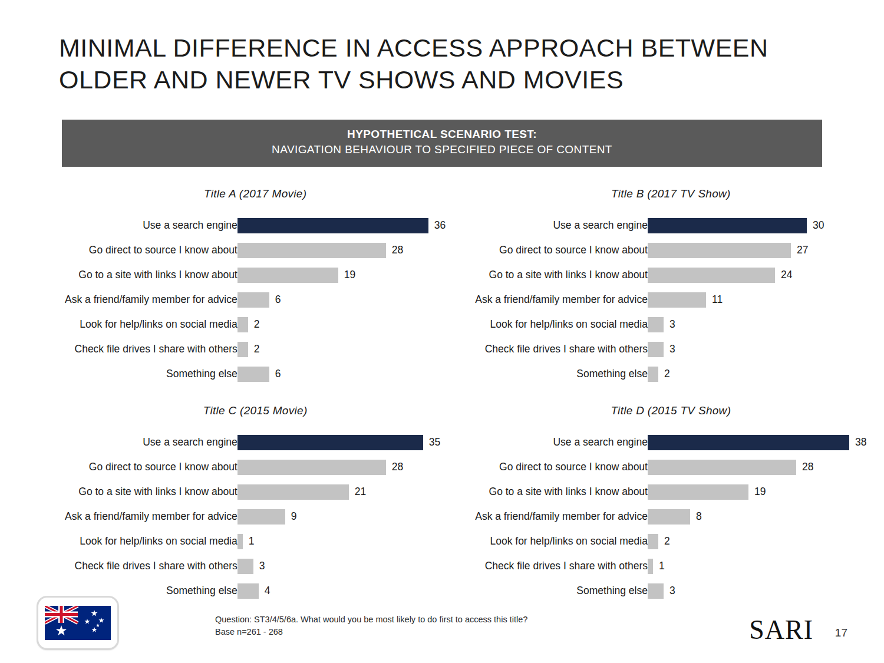Minimal difference in access approach between older and newer TV shows and movies
Hypothetical scenario test:
Navigation behaviour to specified piece of content
Title A (2017 Movie)
| Use a search engine | 36 |
| Go direct to source I know about | 28 |
| Go to a site with links I know about | 19 |
| Ask a friend/family member for advice | 6 |
| Look for help/links on social media | 2 |
| Check file drives I share with others | 2 |
| Something else | 6 |
Title B (2017 TV Show)
| Use a search engine | 30 |
| Go direct to source I know about | 27 |
| Go to a site with links I know about | 24 |
| Ask a friend/family member for advice | 11 |
| Look for help/links on social media | 3 |
| Check file drives I share with others | 3 |
| Something else | 2 |
Title C (2015 Movie)
| Use a search engine | 35 |
| Go direct to source I know about | 28 |
| Go to a site with links I know about | 21 |
| Ask a friend/family member for advice | 9 |
| Look for help/links on social media | 1 |
| Check file drives I share with others | 3 |
| Something else | 4 |
Title D (2015 TV Show)
| Use a search engine | 38 |
| Go direct to source I know about | 28 |
| Go to a site with links I know about | 19 |
| Ask a friend/family member for advice | 8 |
| Look for help/links on social media | 2 |
| Check file drives I share with others | 1 |
| Something else | 3 |
Question: ST3/4/5/6a. What would you be most likely to do first to access this title?
Base n=261 - 268
SARI
17